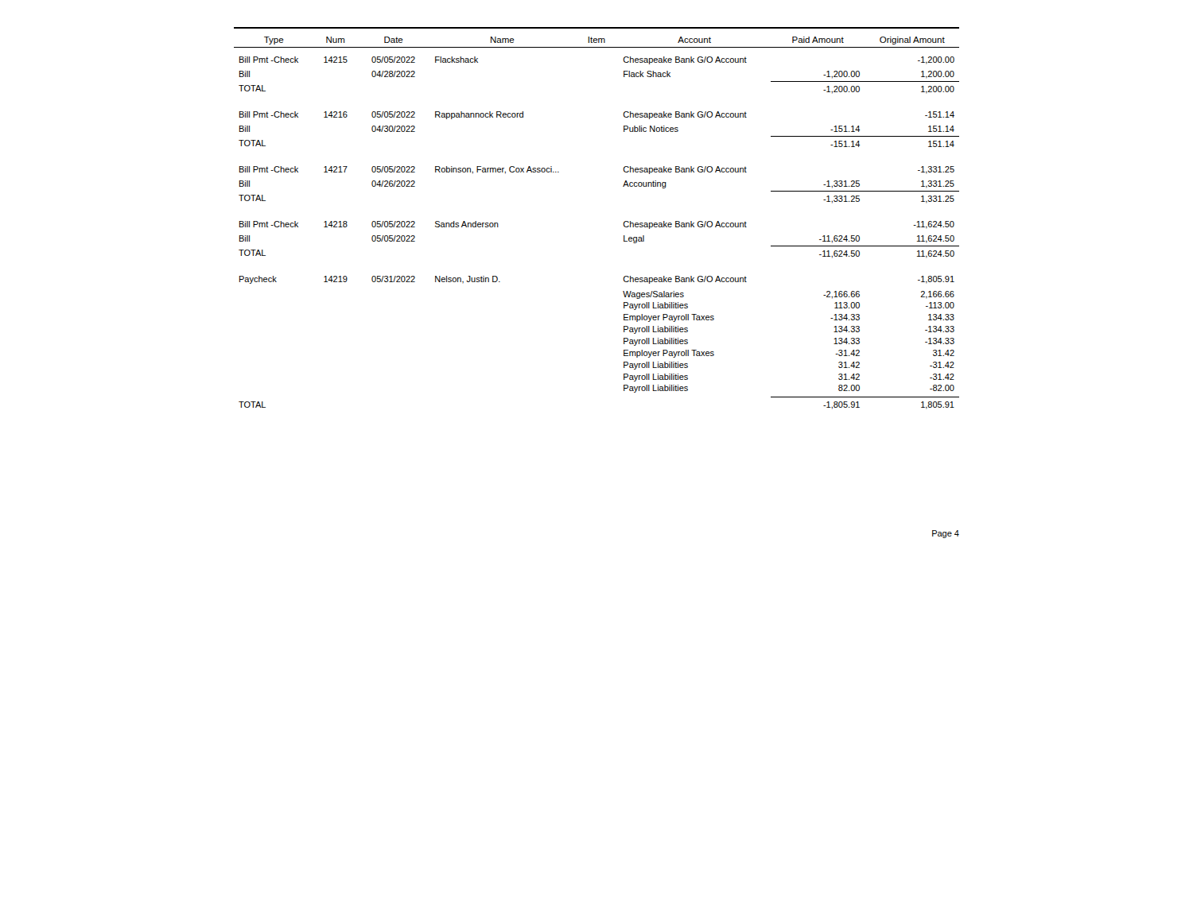| Type | Num | Date | Name | Item | Account | Paid Amount | Original Amount |
| --- | --- | --- | --- | --- | --- | --- | --- |
| Bill Pmt -Check | 14215 | 05/05/2022 | Flackshack | | Chesapeake Bank G/O Account | | -1,200.00 |
| Bill | | 04/28/2022 | | | Flack Shack | -1,200.00 | 1,200.00 |
| TOTAL | | | | | | -1,200.00 | 1,200.00 |
| Bill Pmt -Check | 14216 | 05/05/2022 | Rappahannock Record | | Chesapeake Bank G/O Account | | -151.14 |
| Bill | | 04/30/2022 | | | Public Notices | -151.14 | 151.14 |
| TOTAL | | | | | | -151.14 | 151.14 |
| Bill Pmt -Check | 14217 | 05/05/2022 | Robinson, Farmer, Cox Associ... | | Chesapeake Bank G/O Account | | -1,331.25 |
| Bill | | 04/26/2022 | | | Accounting | -1,331.25 | 1,331.25 |
| TOTAL | | | | | | -1,331.25 | 1,331.25 |
| Bill Pmt -Check | 14218 | 05/05/2022 | Sands Anderson | | Chesapeake Bank G/O Account | | -11,624.50 |
| Bill | | 05/05/2022 | | | Legal | -11,624.50 | 11,624.50 |
| TOTAL | | | | | | -11,624.50 | 11,624.50 |
| Paycheck | 14219 | 05/31/2022 | Nelson, Justin D. | | Chesapeake Bank G/O Account | | -1,805.91 |
| | | | | | Wages/Salaries Payroll Liabilities Employer Payroll Taxes Payroll Liabilities Payroll Liabilities Employer Payroll Taxes Payroll Liabilities Payroll Liabilities Payroll Liabilities | -2,166.66 113.00 -134.33 134.33 134.33 -31.42 31.42 31.42 82.00 | 2,166.66 -113.00 134.33 -134.33 -134.33 31.42 -31.42 -31.42 -82.00 |
| TOTAL | | | | | | -1,805.91 | 1,805.91 |
Page 4